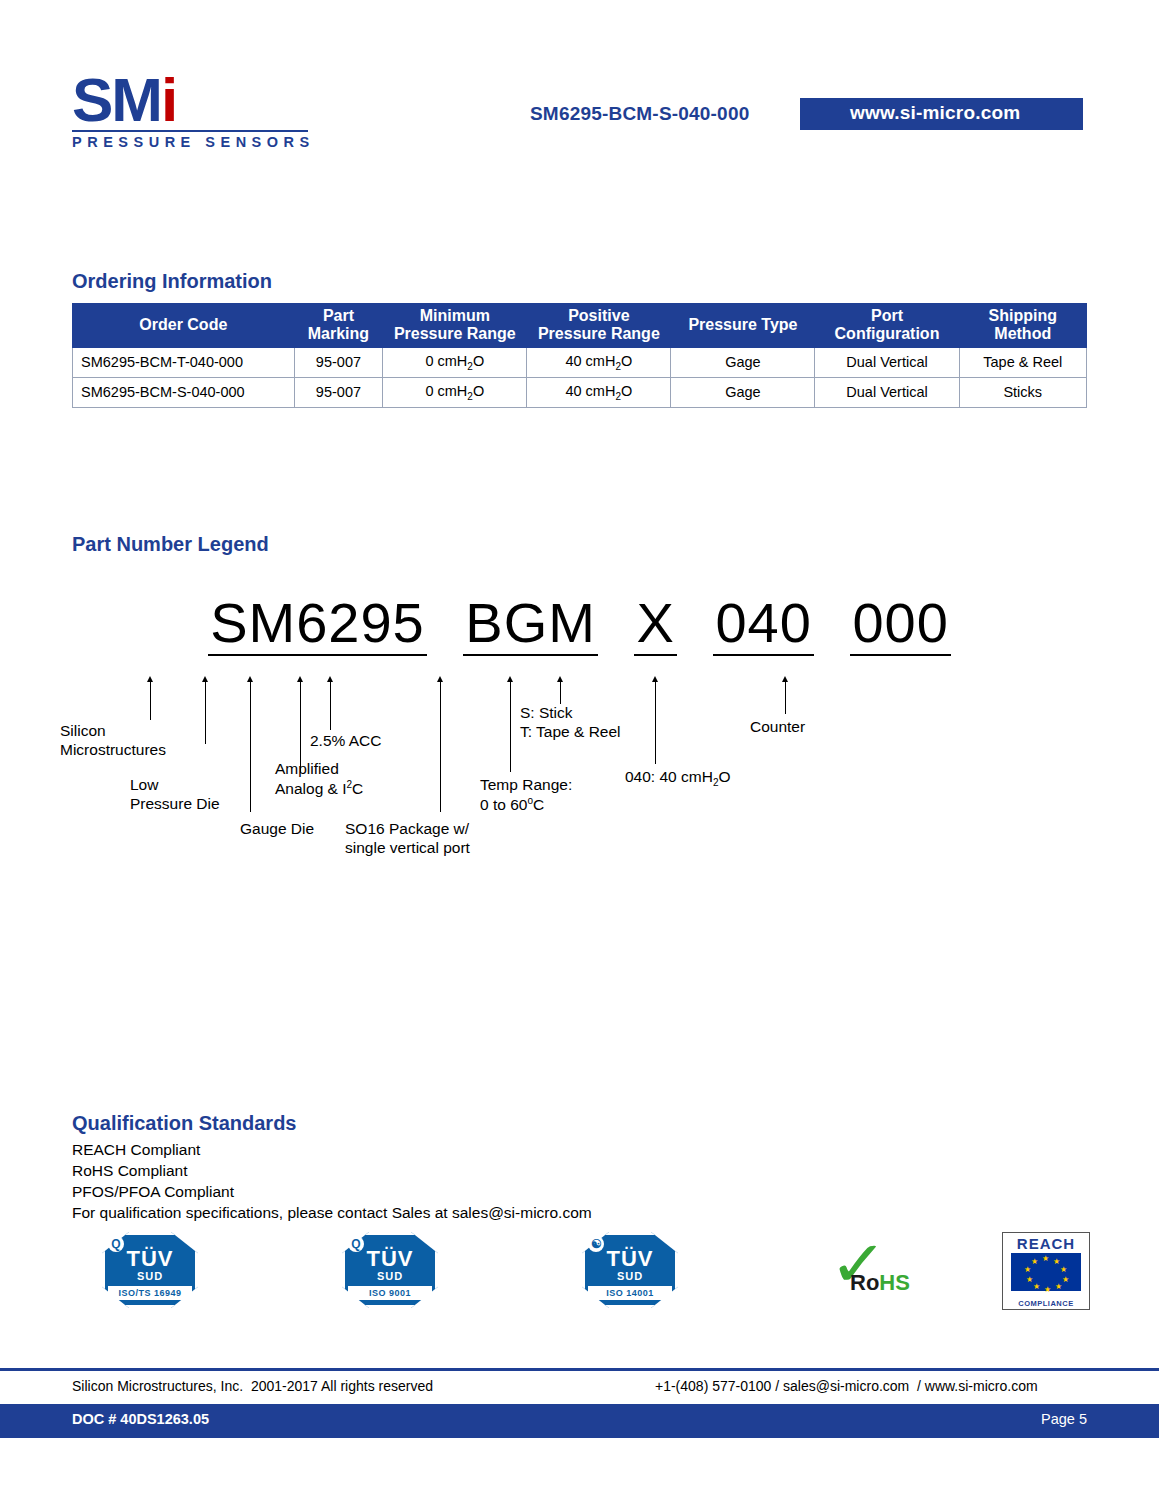SMi
PRESSURE SENSORS
SM6295-BCM-S-040-000
www.si-micro.com
Ordering Information
| Order Code | Part Marking | Minimum Pressure Range | Positive Pressure Range | Pressure Type | Port Configuration | Shipping Method |
| --- | --- | --- | --- | --- | --- | --- |
| SM6295-BCM-T-040-000 | 95-007 | 0 cmH 2 O | 40 cmH 2 O | Gage | Dual Vertical | Tape & Reel |
| SM6295-BCM-S-040-000 | 95-007 | 0 cmH 2 O | 40 cmH 2 O | Gage | Dual Vertical | Sticks |
Part Number Legend
SM6295 BGM X 040 000
Silicon
Microstructures
Low
Pressure Die
Gauge Die
Amplified
Analog & I2C
2.5% ACC
SO16 Package w/
single vertical port
Temp Range:
0 to 60oC
S: Stick
T: Tape & Reel
040: 40 cmH2O
Counter
Qualification Standards
REACH Compliant
RoHS Compliant
PFOS/PFOA Compliant
For qualification specifications, please contact Sales at sales@si-micro.com
Q
TÜV
SUD
ISO/TS 16949
Q
TÜV
SUD
ISO 9001
☯
TÜV
SUD
ISO 14001
✓
Ro HS
REACH
★ ★ ★ ★ ★ ★ ★ ★ ★ ★
COMPLIANCE
Silicon Microstructures, Inc. 2001-2017 All rights reserved
+1-(408) 577-0100 / sales@si-micro.com / www.si-micro.com
DOC # 40DS1263.05
Page 5